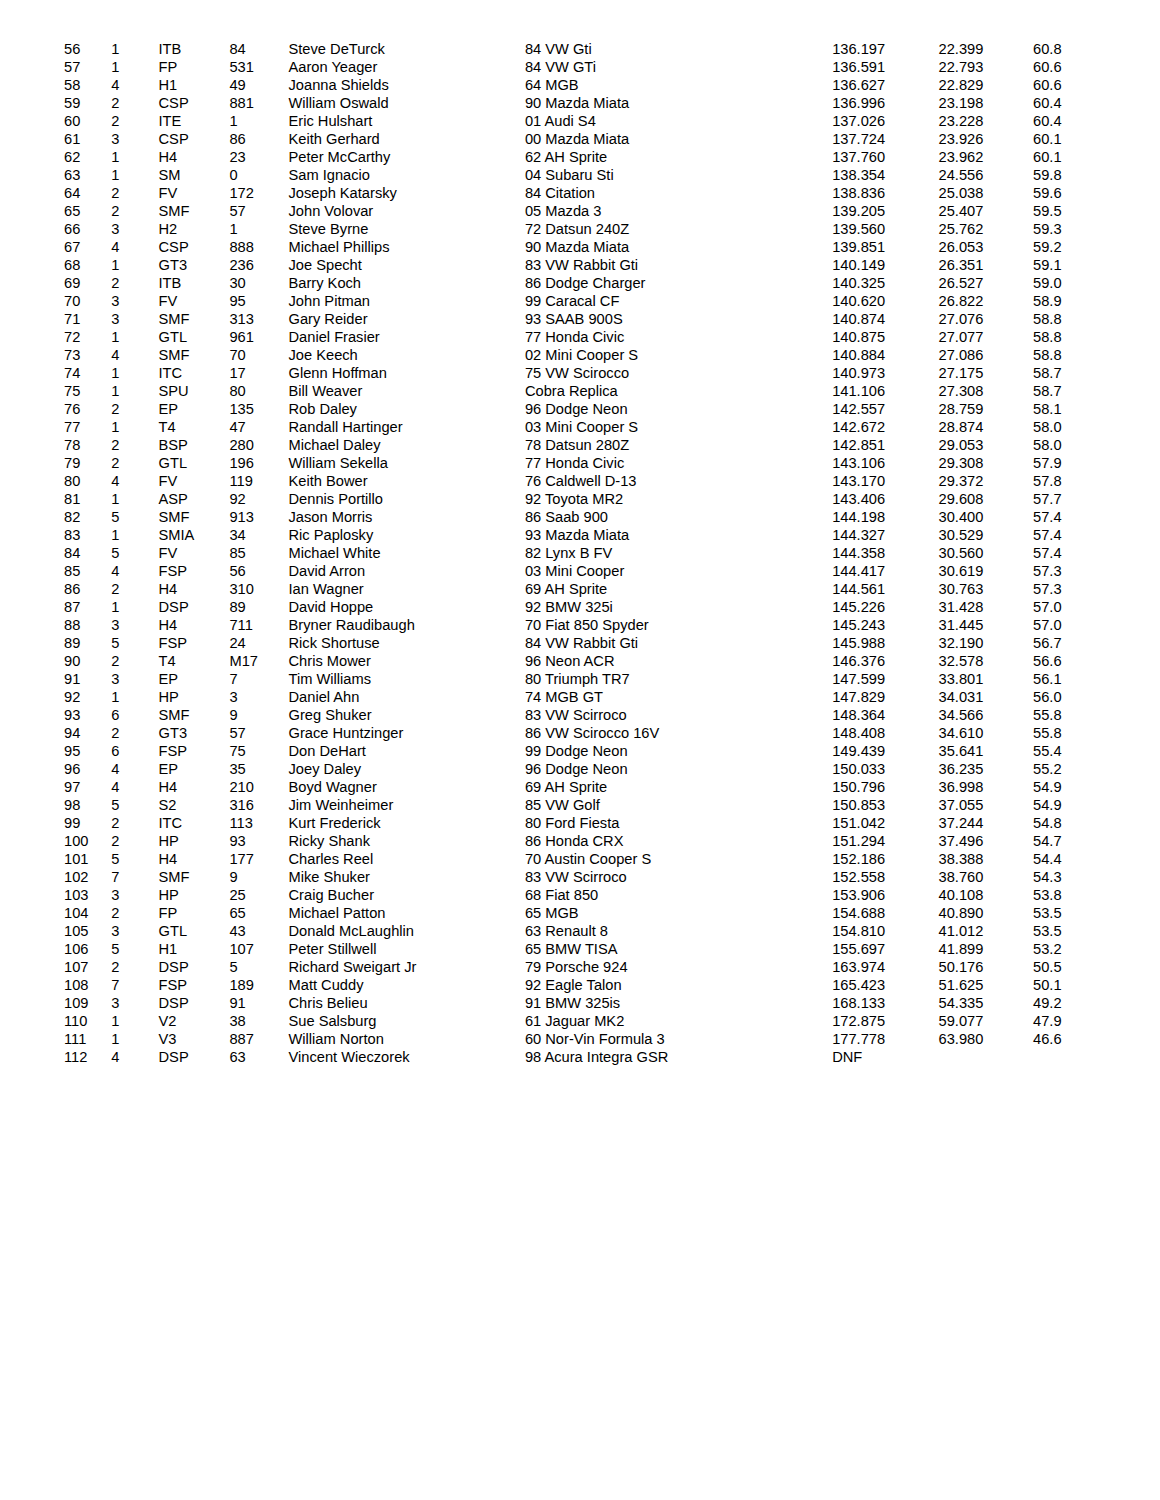| 56 | 1 | ITB | 84 | Steve DeTurck | 84 VW Gti | 136.197 | 22.399 | 60.8 |
| 57 | 1 | FP | 531 | Aaron Yeager | 84 VW GTi | 136.591 | 22.793 | 60.6 |
| 58 | 4 | H1 | 49 | Joanna Shields | 64 MGB | 136.627 | 22.829 | 60.6 |
| 59 | 2 | CSP | 881 | William Oswald | 90 Mazda Miata | 136.996 | 23.198 | 60.4 |
| 60 | 2 | ITE | 1 | Eric Hulshart | 01 Audi S4 | 137.026 | 23.228 | 60.4 |
| 61 | 3 | CSP | 86 | Keith Gerhard | 00 Mazda Miata | 137.724 | 23.926 | 60.1 |
| 62 | 1 | H4 | 23 | Peter McCarthy | 62 AH Sprite | 137.760 | 23.962 | 60.1 |
| 63 | 1 | SM | 0 | Sam Ignacio | 04 Subaru Sti | 138.354 | 24.556 | 59.8 |
| 64 | 2 | FV | 172 | Joseph Katarsky | 84 Citation | 138.836 | 25.038 | 59.6 |
| 65 | 2 | SMF | 57 | John Volovar | 05 Mazda 3 | 139.205 | 25.407 | 59.5 |
| 66 | 3 | H2 | 1 | Steve Byrne | 72 Datsun 240Z | 139.560 | 25.762 | 59.3 |
| 67 | 4 | CSP | 888 | Michael Phillips | 90 Mazda Miata | 139.851 | 26.053 | 59.2 |
| 68 | 1 | GT3 | 236 | Joe Specht | 83 VW Rabbit Gti | 140.149 | 26.351 | 59.1 |
| 69 | 2 | ITB | 30 | Barry Koch | 86 Dodge Charger | 140.325 | 26.527 | 59.0 |
| 70 | 3 | FV | 95 | John Pitman | 99 Caracal CF | 140.620 | 26.822 | 58.9 |
| 71 | 3 | SMF | 313 | Gary Reider | 93 SAAB 900S | 140.874 | 27.076 | 58.8 |
| 72 | 1 | GTL | 961 | Daniel Frasier | 77 Honda Civic | 140.875 | 27.077 | 58.8 |
| 73 | 4 | SMF | 70 | Joe Keech | 02 Mini Cooper S | 140.884 | 27.086 | 58.8 |
| 74 | 1 | ITC | 17 | Glenn Hoffman | 75 VW Scirocco | 140.973 | 27.175 | 58.7 |
| 75 | 1 | SPU | 80 | Bill Weaver | Cobra Replica | 141.106 | 27.308 | 58.7 |
| 76 | 2 | EP | 135 | Rob Daley | 96 Dodge Neon | 142.557 | 28.759 | 58.1 |
| 77 | 1 | T4 | 47 | Randall Hartinger | 03 Mini Cooper S | 142.672 | 28.874 | 58.0 |
| 78 | 2 | BSP | 280 | Michael Daley | 78 Datsun 280Z | 142.851 | 29.053 | 58.0 |
| 79 | 2 | GTL | 196 | William Sekella | 77 Honda Civic | 143.106 | 29.308 | 57.9 |
| 80 | 4 | FV | 119 | Keith Bower | 76 Caldwell D-13 | 143.170 | 29.372 | 57.8 |
| 81 | 1 | ASP | 92 | Dennis Portillo | 92 Toyota MR2 | 143.406 | 29.608 | 57.7 |
| 82 | 5 | SMF | 913 | Jason Morris | 86 Saab 900 | 144.198 | 30.400 | 57.4 |
| 83 | 1 | SMIA | 34 | Ric Paplosky | 93 Mazda Miata | 144.327 | 30.529 | 57.4 |
| 84 | 5 | FV | 85 | Michael White | 82 Lynx B FV | 144.358 | 30.560 | 57.4 |
| 85 | 4 | FSP | 56 | David Arron | 03 Mini Cooper | 144.417 | 30.619 | 57.3 |
| 86 | 2 | H4 | 310 | Ian Wagner | 69 AH Sprite | 144.561 | 30.763 | 57.3 |
| 87 | 1 | DSP | 89 | David Hoppe | 92 BMW 325i | 145.226 | 31.428 | 57.0 |
| 88 | 3 | H4 | 711 | Bryner Raudibaugh | 70 Fiat 850 Spyder | 145.243 | 31.445 | 57.0 |
| 89 | 5 | FSP | 24 | Rick Shortuse | 84 VW Rabbit Gti | 145.988 | 32.190 | 56.7 |
| 90 | 2 | T4 | M17 | Chris Mower | 96 Neon ACR | 146.376 | 32.578 | 56.6 |
| 91 | 3 | EP | 7 | Tim Williams | 80 Triumph TR7 | 147.599 | 33.801 | 56.1 |
| 92 | 1 | HP | 3 | Daniel Ahn | 74 MGB GT | 147.829 | 34.031 | 56.0 |
| 93 | 6 | SMF | 9 | Greg Shuker | 83 VW Scirroco | 148.364 | 34.566 | 55.8 |
| 94 | 2 | GT3 | 57 | Grace Huntzinger | 86 VW Scirocco 16V | 148.408 | 34.610 | 55.8 |
| 95 | 6 | FSP | 75 | Don DeHart | 99 Dodge Neon | 149.439 | 35.641 | 55.4 |
| 96 | 4 | EP | 35 | Joey Daley | 96 Dodge Neon | 150.033 | 36.235 | 55.2 |
| 97 | 4 | H4 | 210 | Boyd Wagner | 69 AH Sprite | 150.796 | 36.998 | 54.9 |
| 98 | 5 | S2 | 316 | Jim Weinheimer | 85 VW Golf | 150.853 | 37.055 | 54.9 |
| 99 | 2 | ITC | 113 | Kurt Frederick | 80 Ford Fiesta | 151.042 | 37.244 | 54.8 |
| 100 | 2 | HP | 93 | Ricky Shank | 86 Honda CRX | 151.294 | 37.496 | 54.7 |
| 101 | 5 | H4 | 177 | Charles Reel | 70 Austin Cooper S | 152.186 | 38.388 | 54.4 |
| 102 | 7 | SMF | 9 | Mike Shuker | 83 VW Scirroco | 152.558 | 38.760 | 54.3 |
| 103 | 3 | HP | 25 | Craig Bucher | 68 Fiat 850 | 153.906 | 40.108 | 53.8 |
| 104 | 2 | FP | 65 | Michael Patton | 65 MGB | 154.688 | 40.890 | 53.5 |
| 105 | 3 | GTL | 43 | Donald McLaughlin | 63 Renault 8 | 154.810 | 41.012 | 53.5 |
| 106 | 5 | H1 | 107 | Peter Stillwell | 65 BMW TISA | 155.697 | 41.899 | 53.2 |
| 107 | 2 | DSP | 5 | Richard Sweigart Jr | 79 Porsche 924 | 163.974 | 50.176 | 50.5 |
| 108 | 7 | FSP | 189 | Matt Cuddy | 92 Eagle Talon | 165.423 | 51.625 | 50.1 |
| 109 | 3 | DSP | 91 | Chris Belieu | 91 BMW 325is | 168.133 | 54.335 | 49.2 |
| 110 | 1 | V2 | 38 | Sue Salsburg | 61 Jaguar MK2 | 172.875 | 59.077 | 47.9 |
| 111 | 1 | V3 | 887 | William Norton | 60 Nor-Vin Formula 3 | 177.778 | 63.980 | 46.6 |
| 112 | 4 | DSP | 63 | Vincent Wieczorek | 98 Acura Integra GSR | DNF | | |